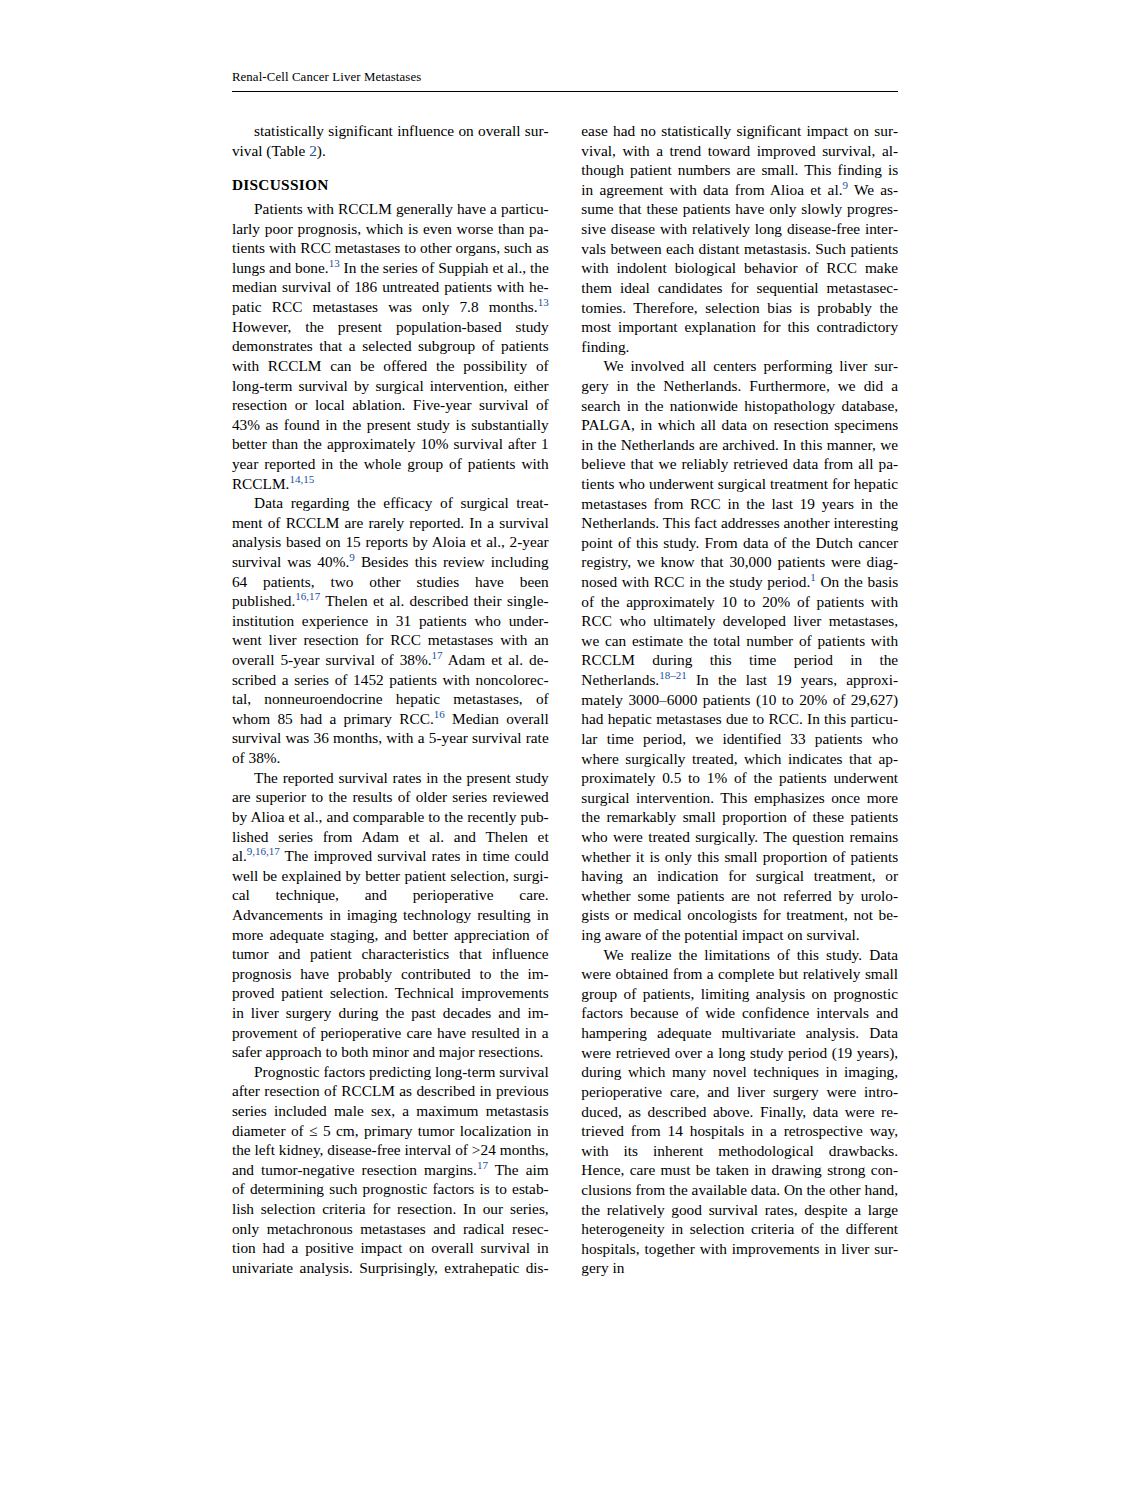Renal-Cell Cancer Liver Metastases
statistically significant influence on overall survival (Table 2).
DISCUSSION
Patients with RCCLM generally have a particularly poor prognosis, which is even worse than patients with RCC metastases to other organs, such as lungs and bone.13 In the series of Suppiah et al., the median survival of 186 untreated patients with hepatic RCC metastases was only 7.8 months.13 However, the present population-based study demonstrates that a selected subgroup of patients with RCCLM can be offered the possibility of long-term survival by surgical intervention, either resection or local ablation. Five-year survival of 43% as found in the present study is substantially better than the approximately 10% survival after 1 year reported in the whole group of patients with RCCLM.14,15
Data regarding the efficacy of surgical treatment of RCCLM are rarely reported. In a survival analysis based on 15 reports by Aloia et al., 2-year survival was 40%.9 Besides this review including 64 patients, two other studies have been published.16,17 Thelen et al. described their single-institution experience in 31 patients who underwent liver resection for RCC metastases with an overall 5-year survival of 38%.17 Adam et al. described a series of 1452 patients with noncolorectal, nonneuroendocrine hepatic metastases, of whom 85 had a primary RCC.16 Median overall survival was 36 months, with a 5-year survival rate of 38%.
The reported survival rates in the present study are superior to the results of older series reviewed by Alioa et al., and comparable to the recently published series from Adam et al. and Thelen et al.9,16,17 The improved survival rates in time could well be explained by better patient selection, surgical technique, and perioperative care. Advancements in imaging technology resulting in more adequate staging, and better appreciation of tumor and patient characteristics that influence prognosis have probably contributed to the improved patient selection. Technical improvements in liver surgery during the past decades and improvement of perioperative care have resulted in a safer approach to both minor and major resections.
Prognostic factors predicting long-term survival after resection of RCCLM as described in previous series included male sex, a maximum metastasis diameter of ≤ 5 cm, primary tumor localization in the left kidney, disease-free interval of >24 months, and tumor-negative resection margins.17 The aim of determining such prognostic factors is to establish selection criteria for resection. In our series, only metachronous metastases and radical resection had a positive impact on overall survival in univariate analysis. Surprisingly, extrahepatic disease had no statistically significant impact on survival, with a trend toward improved survival, although patient numbers are small. This finding is in agreement with data from Alioa et al.9 We assume that these patients have only slowly progressive disease with relatively long disease-free intervals between each distant metastasis. Such patients with indolent biological behavior of RCC make them ideal candidates for sequential metastasectomies. Therefore, selection bias is probably the most important explanation for this contradictory finding.
We involved all centers performing liver surgery in the Netherlands. Furthermore, we did a search in the nationwide histopathology database, PALGA, in which all data on resection specimens in the Netherlands are archived. In this manner, we believe that we reliably retrieved data from all patients who underwent surgical treatment for hepatic metastases from RCC in the last 19 years in the Netherlands. This fact addresses another interesting point of this study. From data of the Dutch cancer registry, we know that 30,000 patients were diagnosed with RCC in the study period.1 On the basis of the approximately 10 to 20% of patients with RCC who ultimately developed liver metastases, we can estimate the total number of patients with RCCLM during this time period in the Netherlands.18–21 In the last 19 years, approximately 3000–6000 patients (10 to 20% of 29,627) had hepatic metastases due to RCC. In this particular time period, we identified 33 patients who where surgically treated, which indicates that approximately 0.5 to 1% of the patients underwent surgical intervention. This emphasizes once more the remarkably small proportion of these patients who were treated surgically. The question remains whether it is only this small proportion of patients having an indication for surgical treatment, or whether some patients are not referred by urologists or medical oncologists for treatment, not being aware of the potential impact on survival.
We realize the limitations of this study. Data were obtained from a complete but relatively small group of patients, limiting analysis on prognostic factors because of wide confidence intervals and hampering adequate multivariate analysis. Data were retrieved over a long study period (19 years), during which many novel techniques in imaging, perioperative care, and liver surgery were introduced, as described above. Finally, data were retrieved from 14 hospitals in a retrospective way, with its inherent methodological drawbacks. Hence, care must be taken in drawing strong conclusions from the available data. On the other hand, the relatively good survival rates, despite a large heterogeneity in selection criteria of the different hospitals, together with improvements in liver surgery in